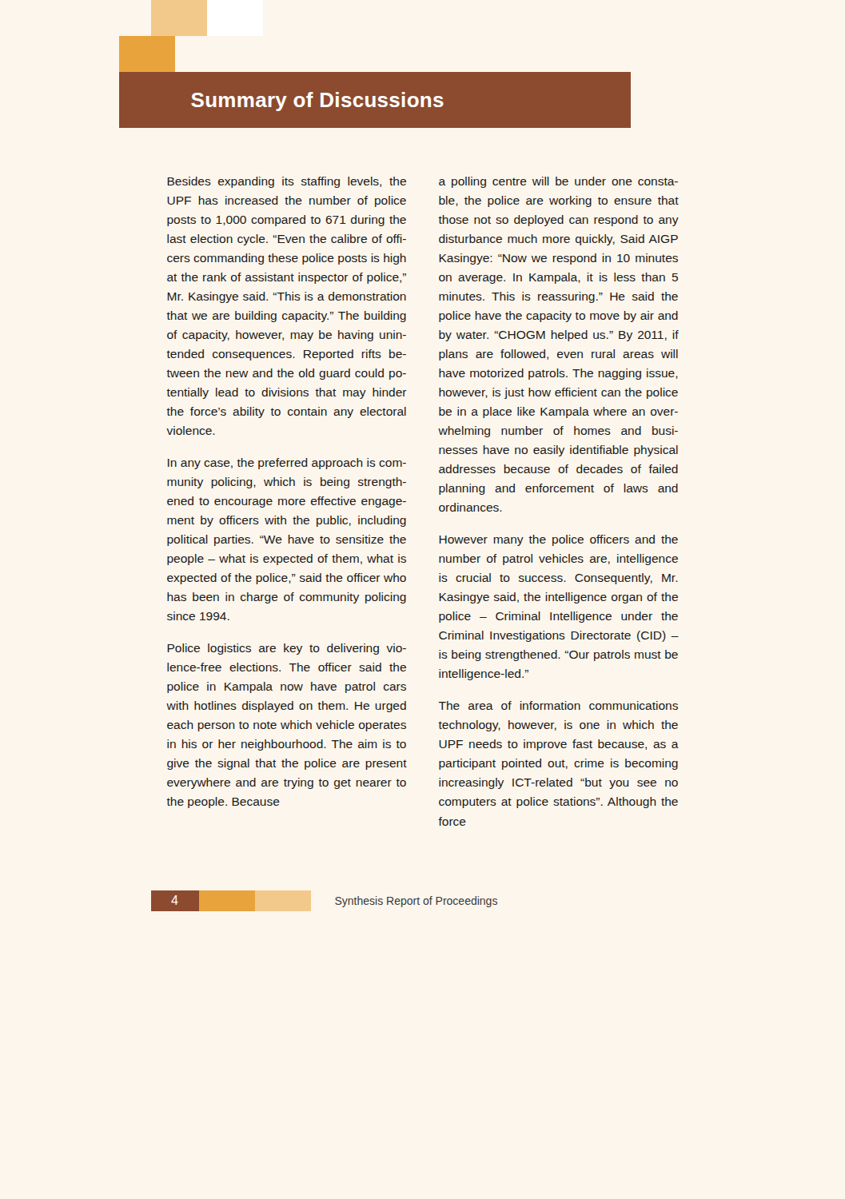Summary of Discussions
Besides expanding its staffing levels, the UPF has increased the number of police posts to 1,000 compared to 671 during the last election cycle. “Even the calibre of officers commanding these police posts is high at the rank of assistant inspector of police,” Mr. Kasingye said. “This is a demonstration that we are building capacity.” The building of capacity, however, may be having unintended consequences. Reported rifts between the new and the old guard could potentially lead to divisions that may hinder the force’s ability to contain any electoral violence.
In any case, the preferred approach is community policing, which is being strengthened to encourage more effective engagement by officers with the public, including political parties. “We have to sensitize the people – what is expected of them, what is expected of the police,” said the officer who has been in charge of community policing since 1994.
Police logistics are key to delivering violence-free elections. The officer said the police in Kampala now have patrol cars with hotlines displayed on them. He urged each person to note which vehicle operates in his or her neighbourhood. The aim is to give the signal that the police are present everywhere and are trying to get nearer to the people. Because
a polling centre will be under one constable, the police are working to ensure that those not so deployed can respond to any disturbance much more quickly, Said AIGP Kasingye: “Now we respond in 10 minutes on average. In Kampala, it is less than 5 minutes. This is reassuring.” He said the police have the capacity to move by air and by water. “CHOGM helped us.” By 2011, if plans are followed, even rural areas will have motorized patrols. The nagging issue, however, is just how efficient can the police be in a place like Kampala where an overwhelming number of homes and businesses have no easily identifiable physical addresses because of decades of failed planning and enforcement of laws and ordinances.
However many the police officers and the number of patrol vehicles are, intelligence is crucial to success. Consequently, Mr. Kasingye said, the intelligence organ of the police – Criminal Intelligence under the Criminal Investigations Directorate (CID) – is being strengthened. “Our patrols must be intelligence-led.”
The area of information communications technology, however, is one in which the UPF needs to improve fast because, as a participant pointed out, crime is becoming increasingly ICT-related “but you see no computers at police stations”. Although the force
4
Synthesis Report of Proceedings